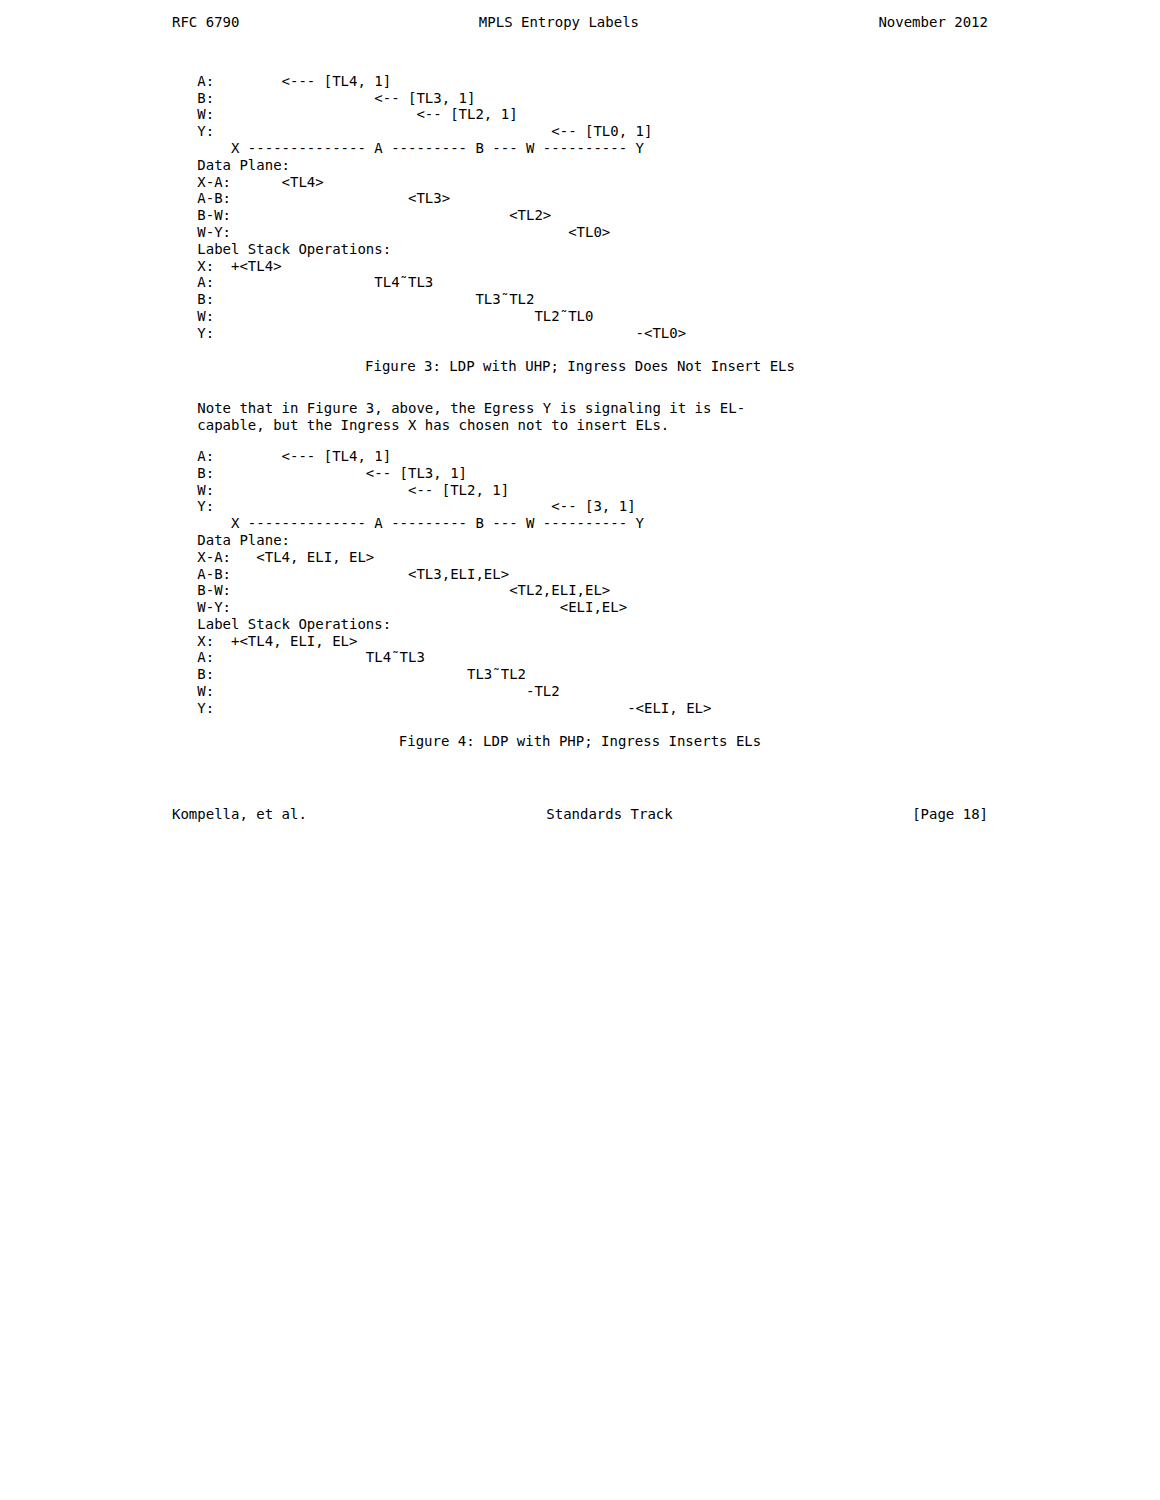RFC 6790 MPLS Entropy Labels November 2012
   A:        <--- [TL4, 1]
   B:                   <-- [TL3, 1]
   W:                        <-- [TL2, 1]
   Y:                                        <-- [TL0, 1]
       X -------------- A --------- B --- W ---------- Y
   Data Plane:
   X-A:      <TL4>
   A-B:                     <TL3>
   B-W:                                 <TL2>
   W-Y:                                        <TL0>
   Label Stack Operations:
   X:  +<TL4>
   A:                   TL4˜TL3
   B:                               TL3˜TL2
   W:                                      TL2˜TL0
   Y:                                                  -<TL0>
Figure 3: LDP with UHP; Ingress Does Not Insert ELs
Note that in Figure 3, above, the Egress Y is signaling it is EL-
capable, but the Ingress X has chosen not to insert ELs.
   A:        <--- [TL4, 1]
   B:                  <-- [TL3, 1]
   W:                       <-- [TL2, 1]
   Y:                                        <-- [3, 1]
       X -------------- A --------- B --- W ---------- Y
   Data Plane:
   X-A:   <TL4, ELI, EL>
   A-B:                     <TL3,ELI,EL>
   B-W:                                 <TL2,ELI,EL>
   W-Y:                                       <ELI,EL>
   Label Stack Operations:
   X:  +<TL4, ELI, EL>
   A:                  TL4˜TL3
   B:                              TL3˜TL2
   W:                                     -TL2
   Y:                                                 -<ELI, EL>
Figure 4: LDP with PHP; Ingress Inserts ELs
Kompella, et al. Standards Track [Page 18]